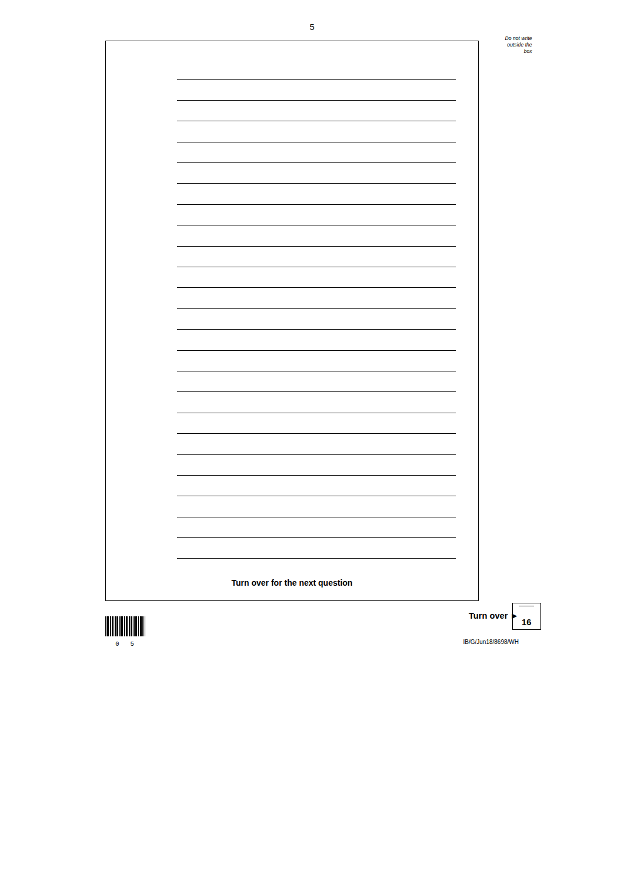5
Do not write
outside the
box
Turn over for the next question
16
Turn over ►
0 5
IB/G/Jun18/8698/WH